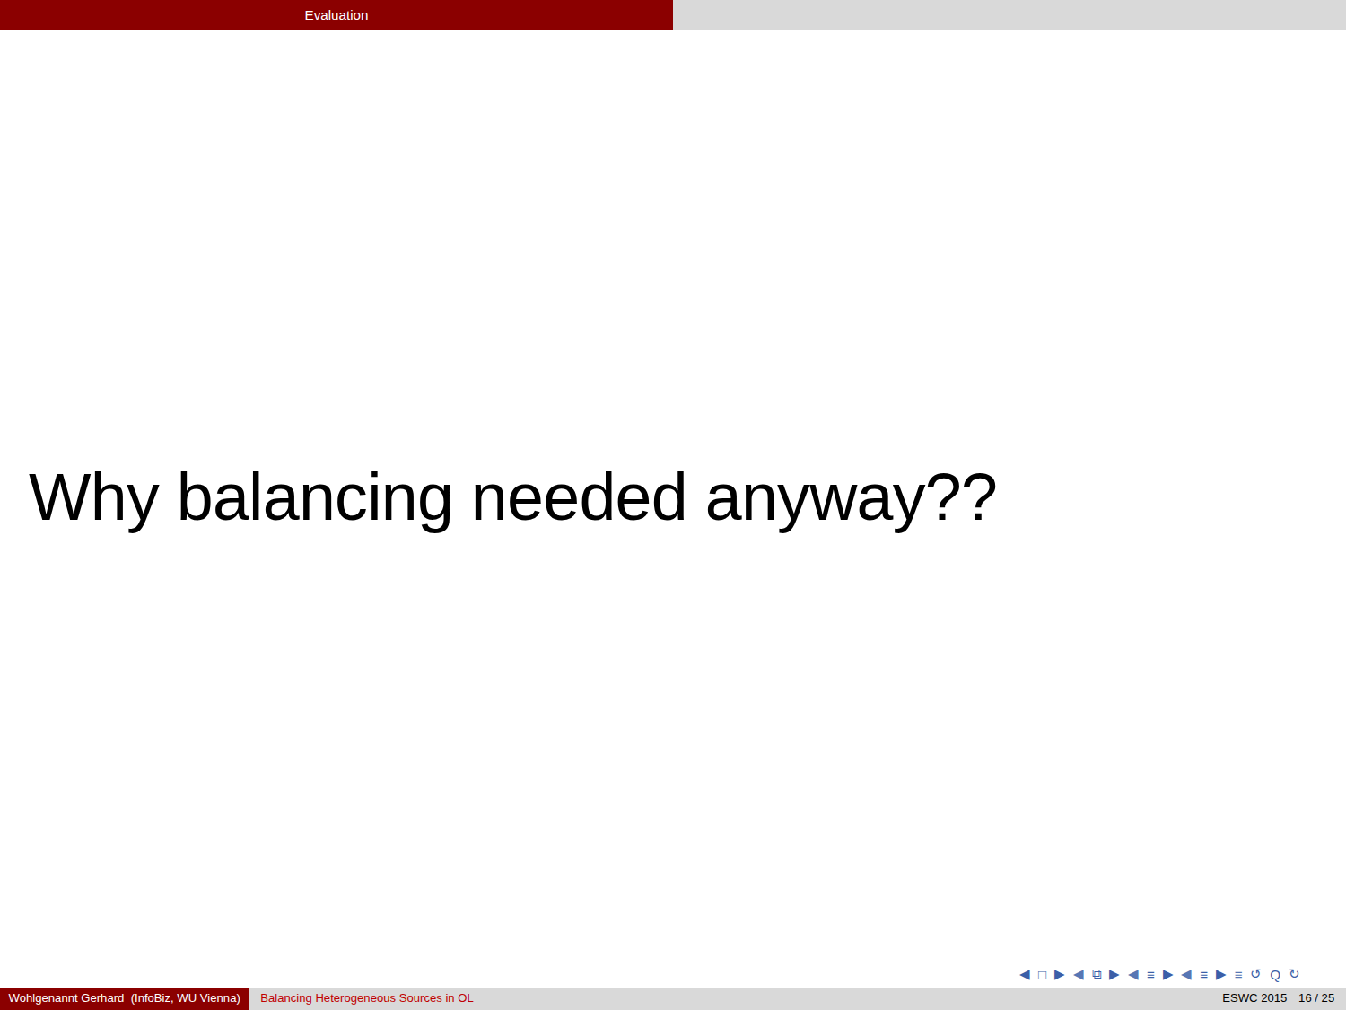Evaluation
Why balancing needed anyway??
◀□▶ ◀⧉▶ ◀≡▶ ◀≡▶ ≡ ↺Q↻
Wohlgenannt Gerhard (InfoBiz, WU Vienna)
Balancing Heterogeneous Sources in OL
ESWC 2015
16 / 25